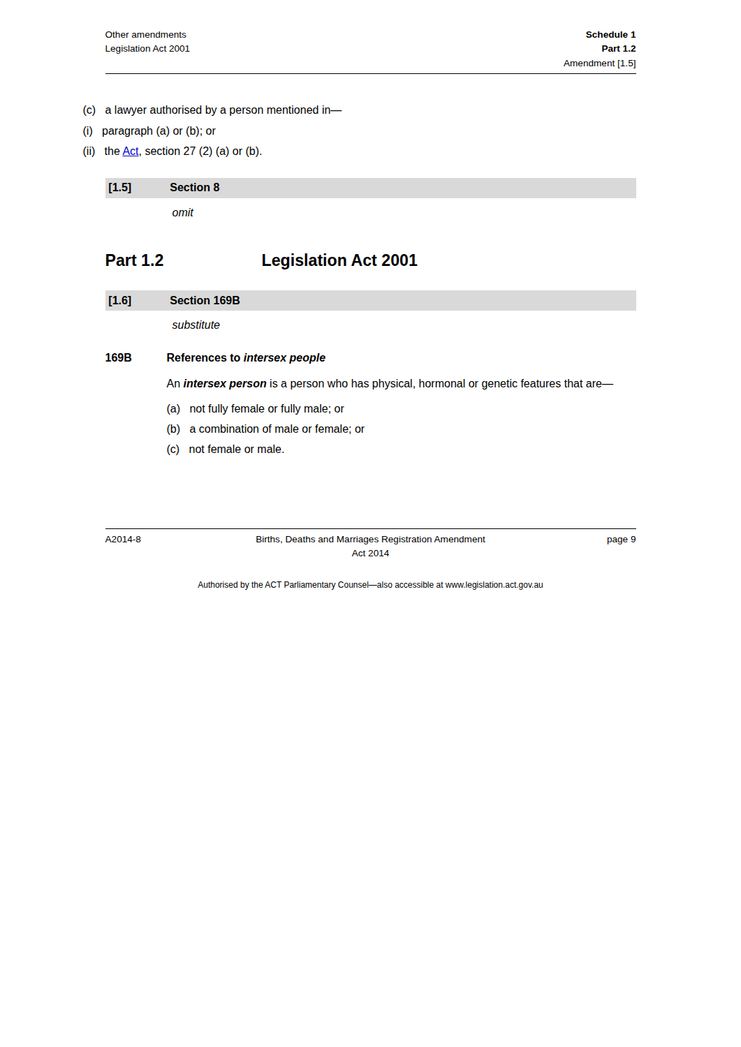Other amendments
Legislation Act 2001
Schedule 1
Part 1.2
Amendment [1.5]
(c) a lawyer authorised by a person mentioned in—
(i) paragraph (a) or (b); or
(ii) the Act, section 27 (2) (a) or (b).
[1.5] Section 8
omit
Part 1.2 Legislation Act 2001
[1.6] Section 169B
substitute
169B
References to intersex people
An intersex person is a person who has physical, hormonal or genetic features that are—
(a) not fully female or fully male; or
(b) a combination of male or female; or
(c) not female or male.
A2014-8
Births, Deaths and Marriages Registration Amendment
Act 2014
page 9
Authorised by the ACT Parliamentary Counsel—also accessible at www.legislation.act.gov.au